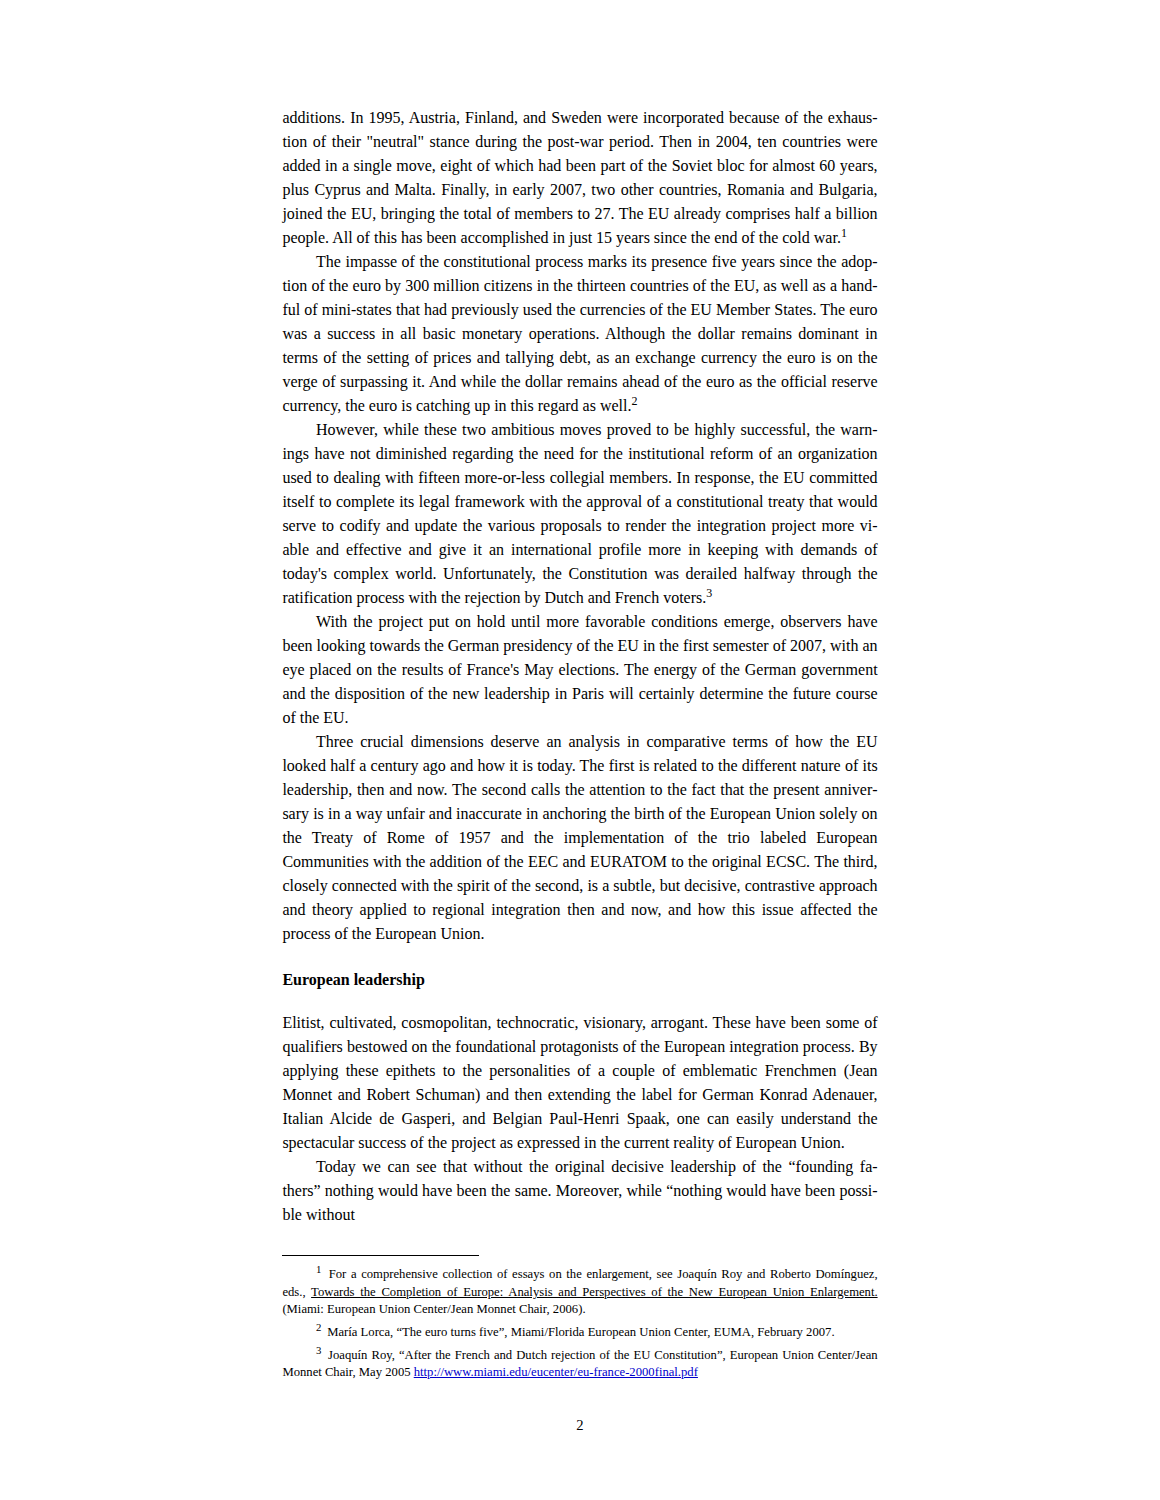additions. In 1995, Austria, Finland, and Sweden were incorporated because of the exhaustion of their "neutral" stance during the post-war period. Then in 2004, ten countries were added in a single move, eight of which had been part of the Soviet bloc for almost 60 years, plus Cyprus and Malta. Finally, in early 2007, two other countries, Romania and Bulgaria, joined the EU, bringing the total of members to 27. The EU already comprises half a billion people. All of this has been accomplished in just 15 years since the end of the cold war.1
The impasse of the constitutional process marks its presence five years since the adoption of the euro by 300 million citizens in the thirteen countries of the EU, as well as a handful of mini-states that had previously used the currencies of the EU Member States. The euro was a success in all basic monetary operations. Although the dollar remains dominant in terms of the setting of prices and tallying debt, as an exchange currency the euro is on the verge of surpassing it. And while the dollar remains ahead of the euro as the official reserve currency, the euro is catching up in this regard as well.2
However, while these two ambitious moves proved to be highly successful, the warnings have not diminished regarding the need for the institutional reform of an organization used to dealing with fifteen more-or-less collegial members. In response, the EU committed itself to complete its legal framework with the approval of a constitutional treaty that would serve to codify and update the various proposals to render the integration project more viable and effective and give it an international profile more in keeping with demands of today's complex world. Unfortunately, the Constitution was derailed halfway through the ratification process with the rejection by Dutch and French voters.3
With the project put on hold until more favorable conditions emerge, observers have been looking towards the German presidency of the EU in the first semester of 2007, with an eye placed on the results of France's May elections. The energy of the German government and the disposition of the new leadership in Paris will certainly determine the future course of the EU.
Three crucial dimensions deserve an analysis in comparative terms of how the EU looked half a century ago and how it is today. The first is related to the different nature of its leadership, then and now. The second calls the attention to the fact that the present anniversary is in a way unfair and inaccurate in anchoring the birth of the European Union solely on the Treaty of Rome of 1957 and the implementation of the trio labeled European Communities with the addition of the EEC and EURATOM to the original ECSC. The third, closely connected with the spirit of the second, is a subtle, but decisive, contrastive approach and theory applied to regional integration then and now, and how this issue affected the process of the European Union.
European leadership
Elitist, cultivated, cosmopolitan, technocratic, visionary, arrogant. These have been some of qualifiers bestowed on the foundational protagonists of the European integration process. By applying these epithets to the personalities of a couple of emblematic Frenchmen (Jean Monnet and Robert Schuman) and then extending the label for German Konrad Adenauer, Italian Alcide de Gasperi, and Belgian Paul-Henri Spaak, one can easily understand the spectacular success of the project as expressed in the current reality of European Union.
Today we can see that without the original decisive leadership of the “founding fathers” nothing would have been the same. Moreover, while “nothing would have been possible without
1 For a comprehensive collection of essays on the enlargement, see Joaquín Roy and Roberto Domínguez, eds., Towards the Completion of Europe: Analysis and Perspectives of the New European Union Enlargement. (Miami: European Union Center/Jean Monnet Chair, 2006).
2 María Lorca, “The euro turns five”, Miami/Florida European Union Center, EUMA, February 2007.
3 Joaquín Roy, “After the French and Dutch rejection of the EU Constitution”, European Union Center/Jean Monnet Chair, May 2005 http://www.miami.edu/eucenter/eu-france-2000final.pdf
2